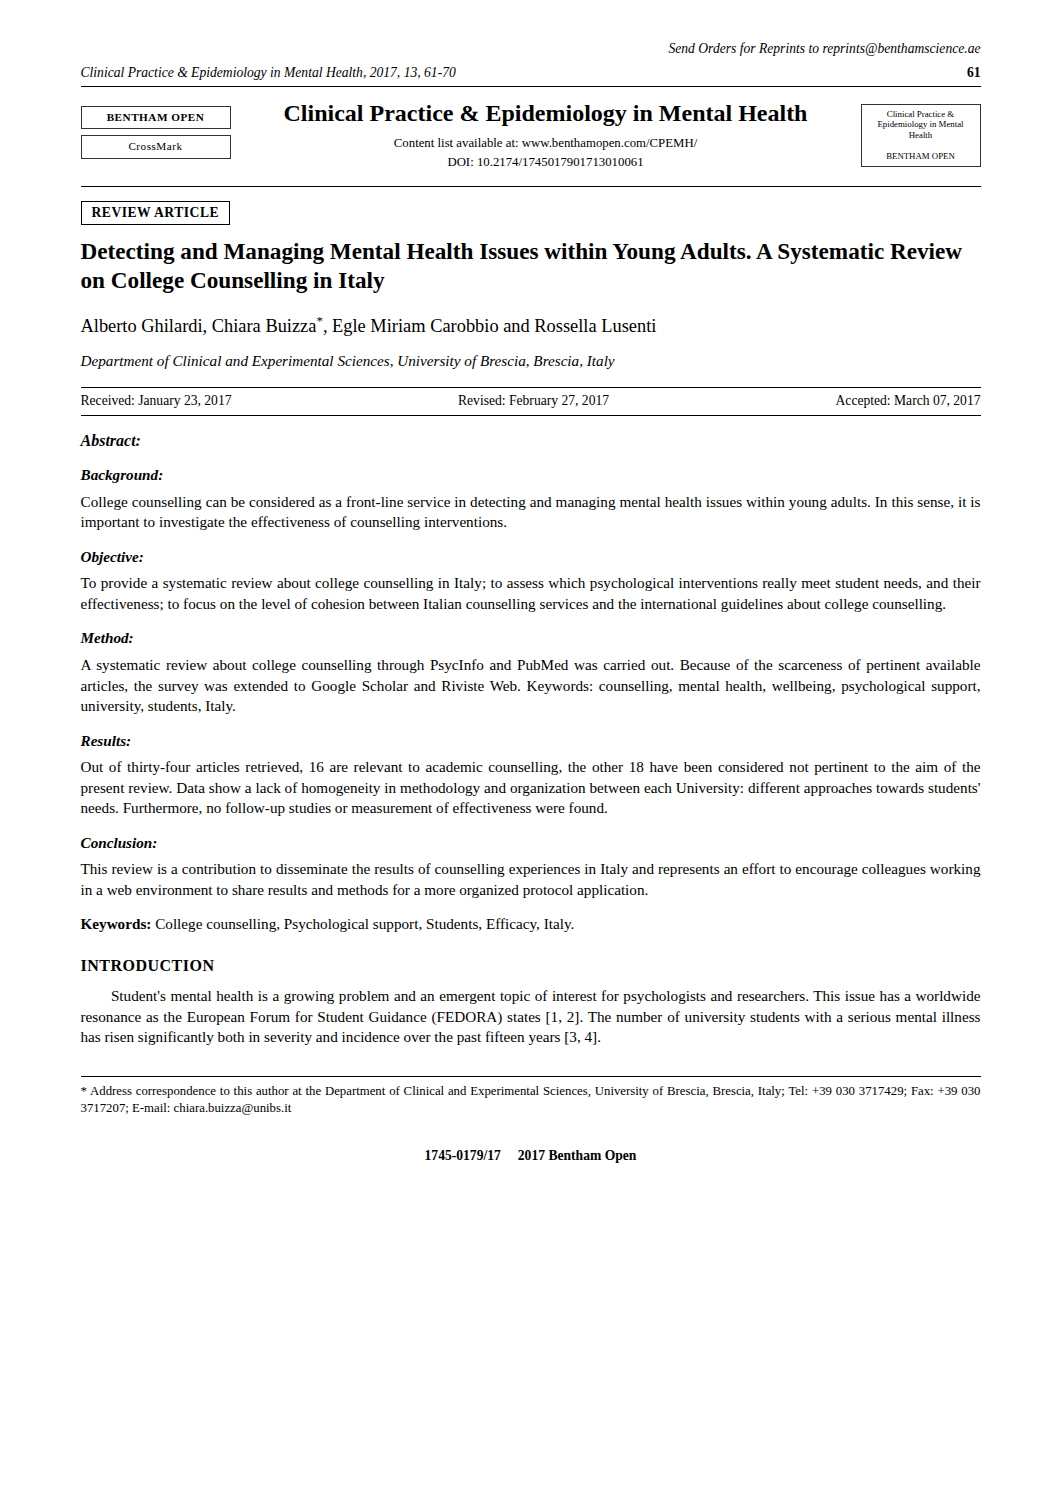Send Orders for Reprints to reprints@benthamscience.ae
Clinical Practice & Epidemiology in Mental Health, 2017, 13, 61-70 61
BENTHAM OPEN
CrossMark
Clinical Practice & Epidemiology in Mental Health
Content list available at: www.benthamopen.com/CPEMH/
DOI: 10.2174/1745017901713010061
Clinical Practice & Epidemiology in Mental Health
BENTHAM OPEN
REVIEW ARTICLE
Detecting and Managing Mental Health Issues within Young Adults. A Systematic Review on College Counselling in Italy
Alberto Ghilardi, Chiara Buizza*, Egle Miriam Carobbio and Rossella Lusenti
Department of Clinical and Experimental Sciences, University of Brescia, Brescia, Italy
Received: January 23, 2017 Revised: February 27, 2017 Accepted: March 07, 2017
Abstract:
Background:
College counselling can be considered as a front-line service in detecting and managing mental health issues within young adults. In this sense, it is important to investigate the effectiveness of counselling interventions.
Objective:
To provide a systematic review about college counselling in Italy; to assess which psychological interventions really meet student needs, and their effectiveness; to focus on the level of cohesion between Italian counselling services and the international guidelines about college counselling.
Method:
A systematic review about college counselling through PsycInfo and PubMed was carried out. Because of the scarceness of pertinent available articles, the survey was extended to Google Scholar and Riviste Web. Keywords: counselling, mental health, wellbeing, psychological support, university, students, Italy.
Results:
Out of thirty-four articles retrieved, 16 are relevant to academic counselling, the other 18 have been considered not pertinent to the aim of the present review. Data show a lack of homogeneity in methodology and organization between each University: different approaches towards students' needs. Furthermore, no follow-up studies or measurement of effectiveness were found.
Conclusion:
This review is a contribution to disseminate the results of counselling experiences in Italy and represents an effort to encourage colleagues working in a web environment to share results and methods for a more organized protocol application.
Keywords: College counselling, Psychological support, Students, Efficacy, Italy.
INTRODUCTION
Student's mental health is a growing problem and an emergent topic of interest for psychologists and researchers. This issue has a worldwide resonance as the European Forum for Student Guidance (FEDORA) states [1, 2]. The number of university students with a serious mental illness has risen significantly both in severity and incidence over the past fifteen years [3, 4].
* Address correspondence to this author at the Department of Clinical and Experimental Sciences, University of Brescia, Brescia, Italy; Tel: +39 030 3717429; Fax: +39 030 3717207; E-mail: chiara.buizza@unibs.it
1745-0179/17 2017 Bentham Open